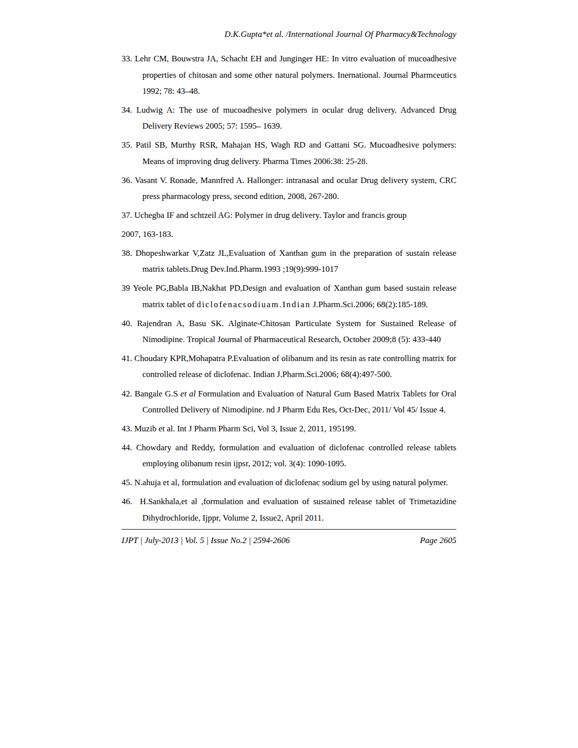D.K.Gupta*et al. /International Journal Of Pharmacy&Technology
33. Lehr CM, Bouwstra JA, Schacht EH and Junginger HE: In vitro evaluation of mucoadhesive properties of chitosan and some other natural polymers. Inernational. Journal Pharmceutics 1992; 78: 43–48.
34. Ludwig A: The use of mucoadhesive polymers in ocular drug delivery. Advanced Drug Delivery Reviews 2005; 57: 1595– 1639.
35. Patil SB, Murthy RSR, Mahajan HS, Wagh RD and Gattani SG. Mucoadhesive polymers: Means of improving drug delivery. Pharma Times 2006:38: 25-28.
36. Vasant V. Ronade, Mannfred A. Hallonger: intranasal and ocular Drug delivery system, CRC press pharmacology press, second edition, 2008, 267-280.
37. Uchegba IF and schtzeil AG: Polymer in drug delivery. Taylor and francis group
2007, 163-183.
38. Dhopeshwarkar V,Zatz JL,Evaluation of Xanthan gum in the preparation of sustain release matrix tablets.Drug Dev.Ind.Pharm.1993 ;19(9):999-1017
39 Yeole PG,Babla IB,Nakhat PD,Design and evaluation of Xanthan gum based sustain release matrix tablet of diclofenacsodiuam.Indian J.Pharm.Sci.2006; 68(2):185-189.
40. Rajendran A, Basu SK. Alginate-Chitosan Particulate System for Sustained Release of Nimodipine. Tropical Journal of Pharmaceutical Research, October 2009;8 (5): 433-440
41. Choudary KPR,Mohapatra P.Evaluation of olibanum and its resin as rate controlling matrix for controlled release of diclofenac. Indian J.Pharm.Sci.2006; 68(4):497-500.
42. Bangale G.S et al Formulation and Evaluation of Natural Gum Based Matrix Tablets for Oral Controlled Delivery of Nimodipine. nd J Pharm Edu Res, Oct-Dec, 2011/ Vol 45/ Issue 4.
43. Muzib et al. Int J Pharm Pharm Sci, Vol 3, Issue 2, 2011, 195199.
44. Chowdary and Reddy, formulation and evaluation of diclofenac controlled release tablets employing olibanum resin ijpsr, 2012; vol. 3(4): 1090-1095.
45. N.ahuja et al, formulation and evaluation of diclofenac sodium gel by using natural polymer.
46. H.Sankhala,et al ,formulation and evaluation of sustained release tablet of Trimetazidine Dihydrochloride, Ijppr, Volume 2, Issue2, April 2011.
IJPT | July-2013 | Vol. 5 | Issue No.2 | 2594-2606
Page 2605